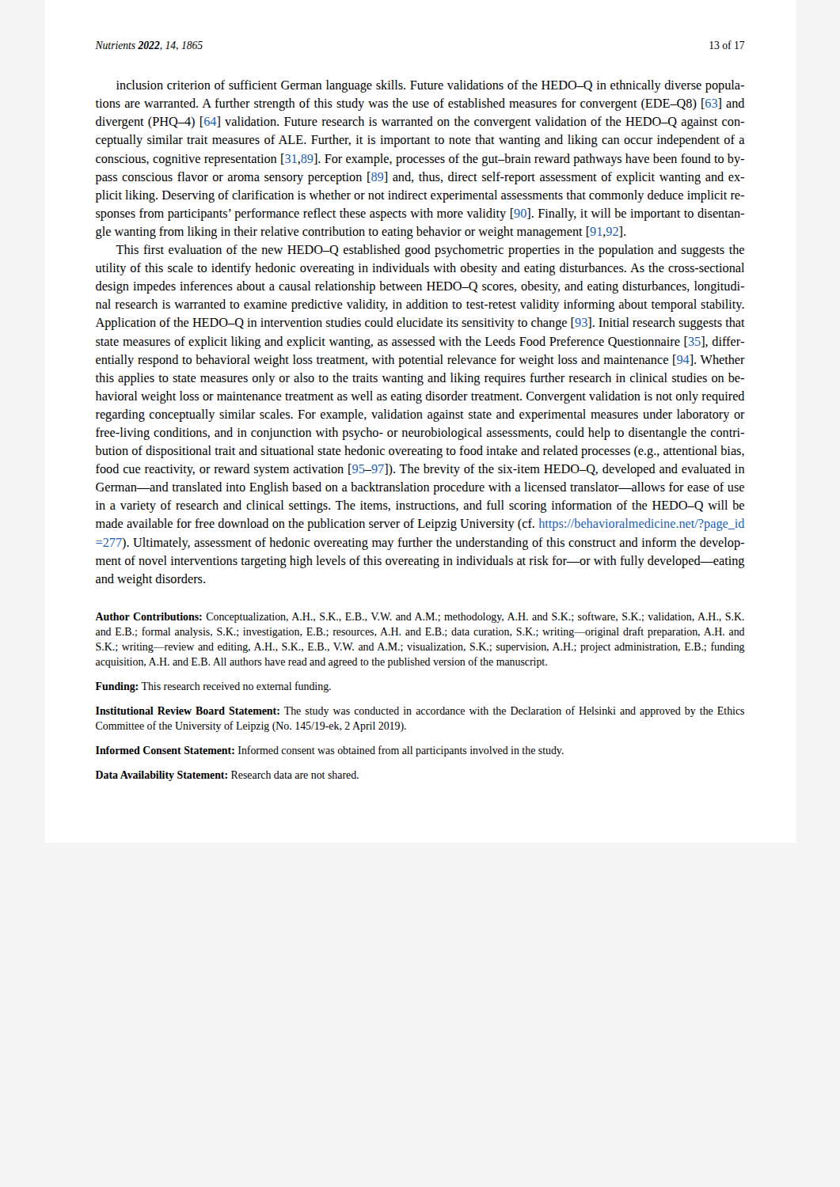Nutrients 2022, 14, 1865 13 of 17
inclusion criterion of sufficient German language skills. Future validations of the HEDO–Q in ethnically diverse populations are warranted. A further strength of this study was the use of established measures for convergent (EDE–Q8) [63] and divergent (PHQ–4) [64] validation. Future research is warranted on the convergent validation of the HEDO–Q against conceptually similar trait measures of ALE. Further, it is important to note that wanting and liking can occur independent of a conscious, cognitive representation [31,89]. For example, processes of the gut–brain reward pathways have been found to bypass conscious flavor or aroma sensory perception [89] and, thus, direct self-report assessment of explicit wanting and explicit liking. Deserving of clarification is whether or not indirect experimental assessments that commonly deduce implicit responses from participants’ performance reflect these aspects with more validity [90]. Finally, it will be important to disentangle wanting from liking in their relative contribution to eating behavior or weight management [91,92].
This first evaluation of the new HEDO–Q established good psychometric properties in the population and suggests the utility of this scale to identify hedonic overeating in individuals with obesity and eating disturbances. As the cross-sectional design impedes inferences about a causal relationship between HEDO–Q scores, obesity, and eating disturbances, longitudinal research is warranted to examine predictive validity, in addition to test-retest validity informing about temporal stability. Application of the HEDO–Q in intervention studies could elucidate its sensitivity to change [93]. Initial research suggests that state measures of explicit liking and explicit wanting, as assessed with the Leeds Food Preference Questionnaire [35], differentially respond to behavioral weight loss treatment, with potential relevance for weight loss and maintenance [94]. Whether this applies to state measures only or also to the traits wanting and liking requires further research in clinical studies on behavioral weight loss or maintenance treatment as well as eating disorder treatment. Convergent validation is not only required regarding conceptually similar scales. For example, validation against state and experimental measures under laboratory or free-living conditions, and in conjunction with psycho- or neurobiological assessments, could help to disentangle the contribution of dispositional trait and situational state hedonic overeating to food intake and related processes (e.g., attentional bias, food cue reactivity, or reward system activation [95–97]). The brevity of the six-item HEDO–Q, developed and evaluated in German—and translated into English based on a backtranslation procedure with a licensed translator—allows for ease of use in a variety of research and clinical settings. The items, instructions, and full scoring information of the HEDO–Q will be made available for free download on the publication server of Leipzig University (cf. https://behavioralmedicine.net/?page_id=277). Ultimately, assessment of hedonic overeating may further the understanding of this construct and inform the development of novel interventions targeting high levels of this overeating in individuals at risk for—or with fully developed—eating and weight disorders.
Author Contributions: Conceptualization, A.H., S.K., E.B., V.W. and A.M.; methodology, A.H. and S.K.; software, S.K.; validation, A.H., S.K. and E.B.; formal analysis, S.K.; investigation, E.B.; resources, A.H. and E.B.; data curation, S.K.; writing—original draft preparation, A.H. and S.K.; writing—review and editing, A.H., S.K., E.B., V.W. and A.M.; visualization, S.K.; supervision, A.H.; project administration, E.B.; funding acquisition, A.H. and E.B. All authors have read and agreed to the published version of the manuscript.
Funding: This research received no external funding.
Institutional Review Board Statement: The study was conducted in accordance with the Declaration of Helsinki and approved by the Ethics Committee of the University of Leipzig (No. 145/19-ek, 2 April 2019).
Informed Consent Statement: Informed consent was obtained from all participants involved in the study.
Data Availability Statement: Research data are not shared.